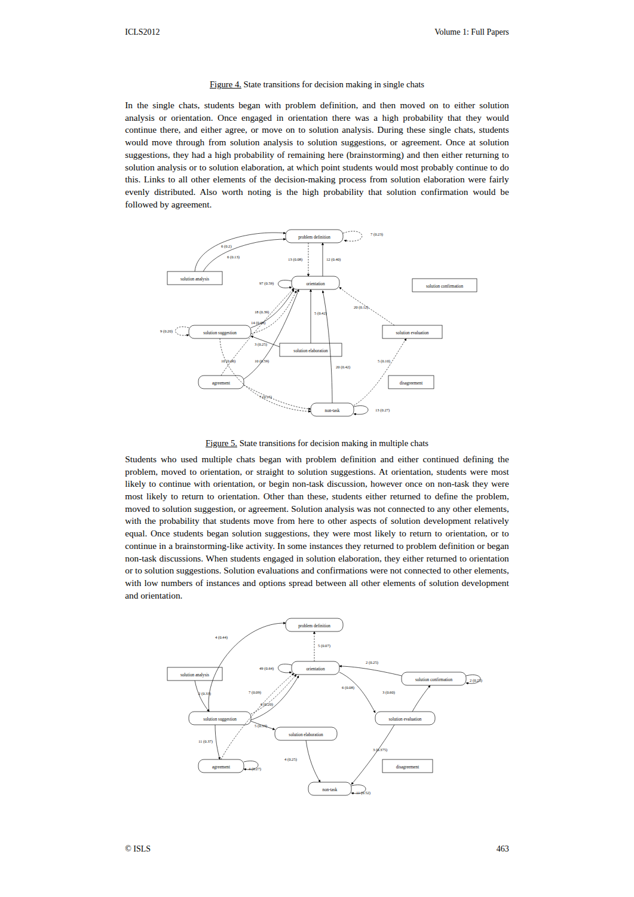ICLS2012 Volume 1: Full Papers
Figure 4. State transitions for decision making in single chats
In the single chats, students began with problem definition, and then moved on to either solution analysis or orientation. Once engaged in orientation there was a high probability that they would continue there, and either agree, or move on to solution analysis. During these single chats, students would move through from solution analysis to solution suggestions, or agreement. Once at solution suggestions, they had a high probability of remaining here (brainstorming) and then either returning to solution analysis or to solution elaboration, at which point students would most probably continue to do this. Links to all other elements of the decision-making process from solution elaboration were fairly evenly distributed. Also worth noting is the high probability that solution confirmation would be followed by agreement.
problem definition orientation solution analysis solution confirmation solution suggestion solution evaluation solution elaboration agreement disagreement non-task 7 (0.23) 13 (0.08) 12 (0.40) 97 (0.59) 6 (0.2) 6 (0.13) 18 (0.39) 14 (0.08) 9 (0.20) 5 (0.42) 20 (0.12) 3 (0.25) 10 (0.06) 10 (0.59) 20 (0.42) 5 (0.10) 13 (0.27) 7 (0.15)
Figure 5. State transitions for decision making in multiple chats
Students who used multiple chats began with problem definition and either continued defining the problem, moved to orientation, or straight to solution suggestions. At orientation, students were most likely to continue with orientation, or begin non-task discussion, however once on non-task they were most likely to return to orientation. Other than these, students either returned to define the problem, moved to solution suggestion, or agreement. Solution analysis was not connected to any other elements, with the probability that students move from here to other aspects of solution development relatively equal. Once students began solution suggestions, they were most likely to return to orientation, or to continue in a brainstorming-like activity. In some instances they returned to problem definition or began non-task discussions. When students engaged in solution elaboration, they either returned to orientation or to solution suggestions. Solution evaluations and confirmations were not connected to other elements, with low numbers of instances and options spread between all other elements of solution development and orientation.
problem definition orientation solution analysis solution confirmation solution suggestion solution evaluation solution elaboration agreement disagreement non-task 5 (0.07) 4 (0.44) 49 (0.64) 2 (0.25) 2 (0.25) 2 (0.33) 7 (0.09) 6 (0.20) 6 (0.08) 3 (0.60) 5 (0.33) 11 (0.37) 4 (0.27) 4 (0.25) 3 (0.375) 11 (0.52)
© ISLS 463